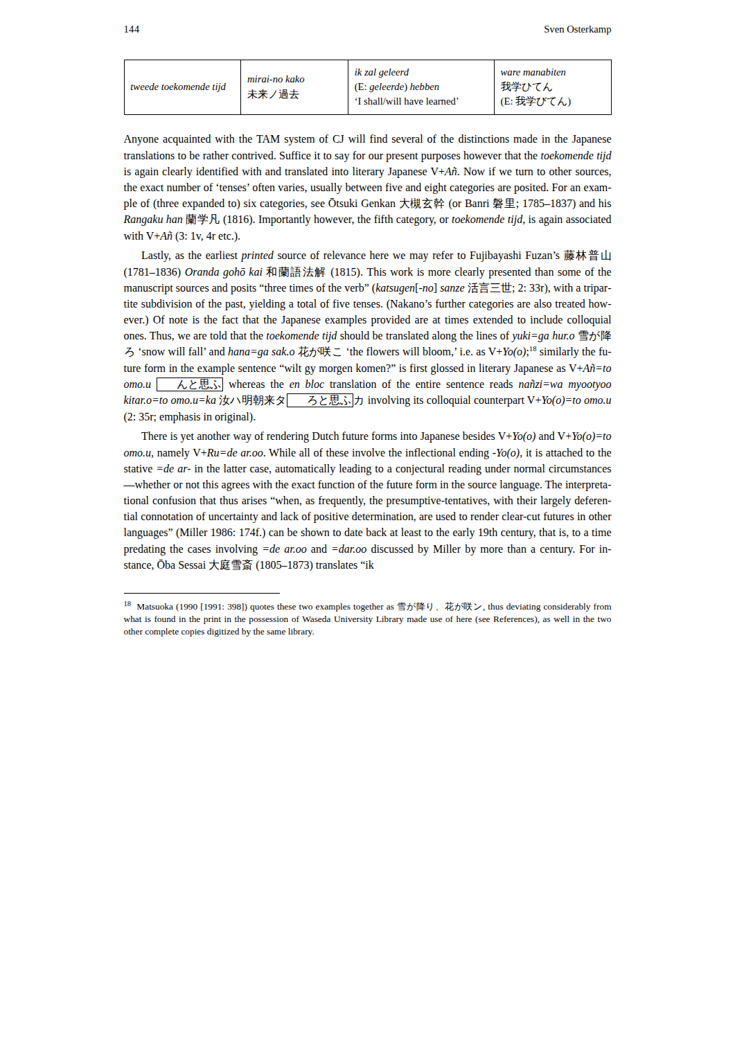144 Sven Osterkamp
| tweede toekomende tijd | mirai-no kako 未来ノ過去 | ik zal geleerd (E: geleerde ) hebben ‘I shall/will have learned’ | ware manabiten 我学ひてん (E: 我学びてん ) |
Anyone acquainted with the TAM system of CJ will find several of the distinctions made in the Japanese translations to be rather contrived. Suffice it to say for our present purposes however that the toekomende tijd is again clearly identified with and translated into literary Japanese V+Añ. Now if we turn to other sources, the exact number of ‘tenses’ often varies, usually between five and eight categories are posited. For an example of (three expanded to) six categories, see Ōtsuki Genkan 大槻玄幹 (or Banri 磐里; 1785–1837) and his Rangaku han 蘭学凡 (1816). Importantly however, the fifth category, or toekomende tijd, is again associated with V+Añ (3: 1v, 4r etc.).
Lastly, as the earliest printed source of relevance here we may refer to Fujibayashi Fuzan’s 藤林普山 (1781–1836) Oranda gohō kai 和蘭語法解 (1815). This work is more clearly presented than some of the manuscript sources and posits “three times of the verb” (katsugen[-no] sanze 活言三世; 2: 33r), with a tripartite subdivision of the past, yielding a total of five tenses. (Nakano’s further categories are also treated however.) Of note is the fact that the Japanese examples provided are at times extended to include colloquial ones. Thus, we are told that the toekomende tijd should be translated along the lines of yuki=ga hur.o 雪が降ろ ‘snow will fall’ and hana=ga sak.o 花が咲こ ‘the flowers will bloom,’ i.e. as V+Yo(o);18 similarly the future form in the example sentence “wilt gy morgen komen?” is first glossed in literary Japanese as V+Añ=to omo.u んと思ふ whereas the en bloc translation of the entire sentence reads nañzi=wa myootyoo kitar.o=to omo.u=ka 汝ハ明朝来タ ろと思ふ カ involving its colloquial counterpart V+Yo(o)=to omo.u (2: 35r; emphasis in original).
There is yet another way of rendering Dutch future forms into Japanese besides V+Yo(o) and V+Yo(o)=to omo.u, namely V+Ru=de ar.oo. While all of these involve the inflectional ending -Yo(o), it is attached to the stative =de ar- in the latter case, automatically leading to a conjectural reading under normal circumstances—whether or not this agrees with the exact function of the future form in the source language. The interpretational confusion that thus arises “when, as frequently, the presumptive-tentatives, with their largely deferential connotation of uncertainty and lack of positive determination, are used to render clear-cut futures in other languages” (Miller 1986: 174f.) can be shown to date back at least to the early 19th century, that is, to a time predating the cases involving =de ar.oo and =dar.oo discussed by Miller by more than a century. For instance, Ōba Sessai 大庭雪斎 (1805–1873) translates “ik
18 Matsuoka (1990 [1991: 398]) quotes these two examples together as 雪が降り、花が咲ン, thus deviating considerably from what is found in the print in the possession of Waseda University Library made use of here (see References), as well in the two other complete copies digitized by the same library.